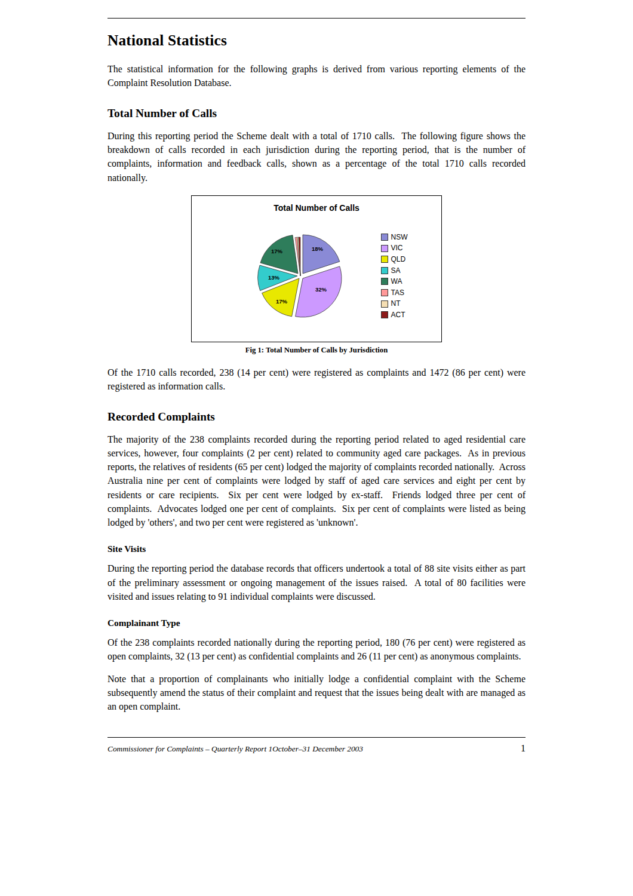National Statistics
The statistical information for the following graphs is derived from various reporting elements of the Complaint Resolution Database.
Total Number of Calls
During this reporting period the Scheme dealt with a total of 1710 calls. The following figure shows the breakdown of calls recorded in each jurisdiction during the reporting period, that is the number of complaints, information and feedback calls, shown as a percentage of the total 1710 calls recorded nationally.
Total Number of Calls
18% 32% 17% 13% 17%
NSW
VIC
QLD
SA
WA
TAS
NT
ACT
Fig 1: Total Number of Calls by Jurisdiction
Of the 1710 calls recorded, 238 (14 per cent) were registered as complaints and 1472 (86 per cent) were registered as information calls.
Recorded Complaints
The majority of the 238 complaints recorded during the reporting period related to aged residential care services, however, four complaints (2 per cent) related to community aged care packages. As in previous reports, the relatives of residents (65 per cent) lodged the majority of complaints recorded nationally. Across Australia nine per cent of complaints were lodged by staff of aged care services and eight per cent by residents or care recipients. Six per cent were lodged by ex-staff. Friends lodged three per cent of complaints. Advocates lodged one per cent of complaints. Six per cent of complaints were listed as being lodged by 'others', and two per cent were registered as 'unknown'.
Site Visits
During the reporting period the database records that officers undertook a total of 88 site visits either as part of the preliminary assessment or ongoing management of the issues raised. A total of 80 facilities were visited and issues relating to 91 individual complaints were discussed.
Complainant Type
Of the 238 complaints recorded nationally during the reporting period, 180 (76 per cent) were registered as open complaints, 32 (13 per cent) as confidential complaints and 26 (11 per cent) as anonymous complaints.
Note that a proportion of complainants who initially lodge a confidential complaint with the Scheme subsequently amend the status of their complaint and request that the issues being dealt with are managed as an open complaint.
Commissioner for Complaints – Quarterly Report 1October–31 December 2003 1